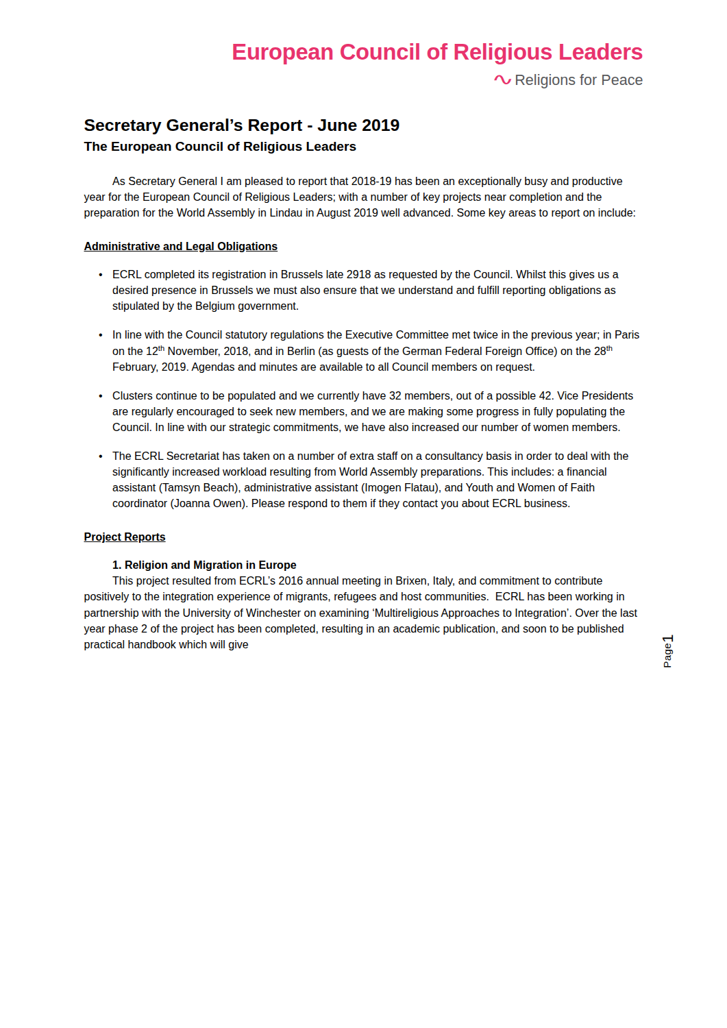European Council of Religious Leaders
∿Religions for Peace
Secretary General’s Report - June 2019
The European Council of Religious Leaders
As Secretary General I am pleased to report that 2018-19 has been an exceptionally busy and productive year for the European Council of Religious Leaders; with a number of key projects near completion and the preparation for the World Assembly in Lindau in August 2019 well advanced. Some key areas to report on include:
Administrative and Legal Obligations
ECRL completed its registration in Brussels late 2918 as requested by the Council. Whilst this gives us a desired presence in Brussels we must also ensure that we understand and fulfill reporting obligations as stipulated by the Belgium government.
In line with the Council statutory regulations the Executive Committee met twice in the previous year; in Paris on the 12th November, 2018, and in Berlin (as guests of the German Federal Foreign Office) on the 28th February, 2019. Agendas and minutes are available to all Council members on request.
Clusters continue to be populated and we currently have 32 members, out of a possible 42. Vice Presidents are regularly encouraged to seek new members, and we are making some progress in fully populating the Council. In line with our strategic commitments, we have also increased our number of women members.
The ECRL Secretariat has taken on a number of extra staff on a consultancy basis in order to deal with the significantly increased workload resulting from World Assembly preparations. This includes: a financial assistant (Tamsyn Beach), administrative assistant (Imogen Flatau), and Youth and Women of Faith coordinator (Joanna Owen). Please respond to them if they contact you about ECRL business.
Project Reports
1. Religion and Migration in Europe
This project resulted from ECRL’s 2016 annual meeting in Brixen, Italy, and commitment to contribute positively to the integration experience of migrants, refugees and host communities. ECRL has been working in partnership with the University of Winchester on examining ‘Multireligious Approaches to Integration’. Over the last year phase 2 of the project has been completed, resulting in an academic publication, and soon to be published practical handbook which will give
Page1